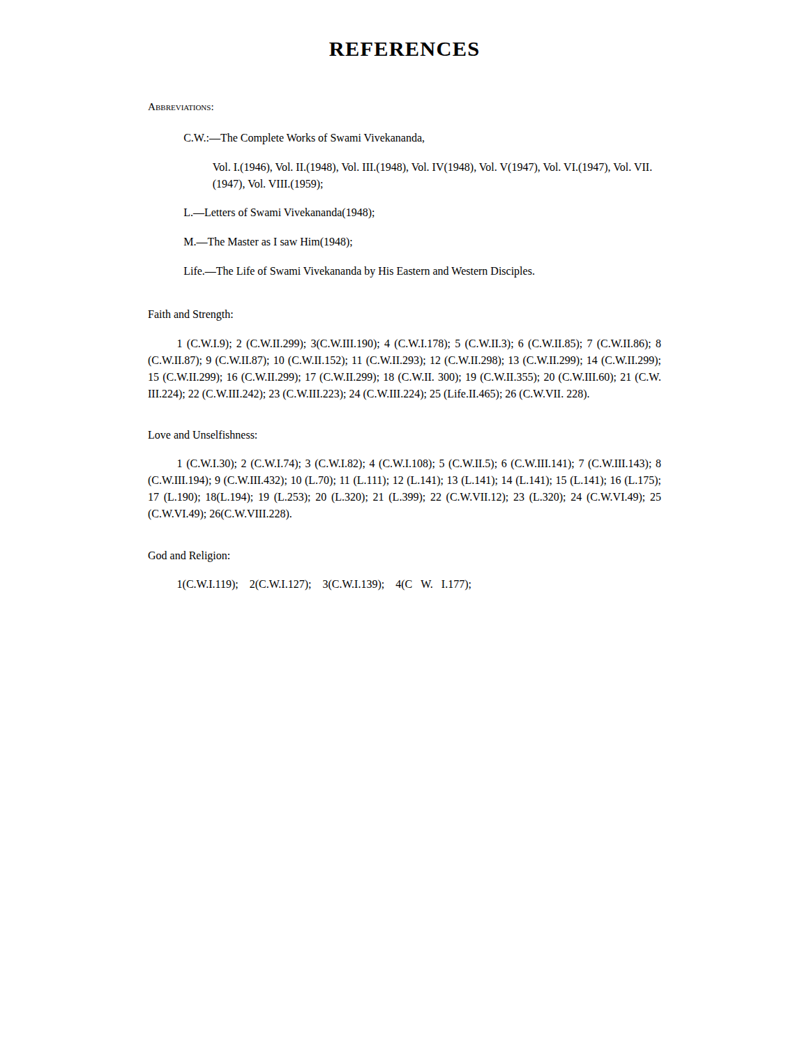REFERENCES
Abbreviations:
C.W.:—The Complete Works of Swami Vivekananda,
Vol. I.(1946), Vol. II.(1948), Vol. III.(1948), Vol. IV(1948), Vol. V(1947), Vol. VI.(1947), Vol. VII.(1947), Vol. VIII.(1959);
L.—Letters of Swami Vivekananda(1948);
M.—The Master as I saw Him(1948);
Life.—The Life of Swami Vivekananda by His Eastern and Western Disciples.
Faith and Strength:
1 (C.W.I.9); 2 (C.W.II.299); 3(C.W.III.190); 4 (C.W.I.178); 5 (C.W.II.3); 6 (C.W.II.85); 7 (C.W.II.86); 8 (C.W.II.87); 9 (C.W.II.87); 10 (C.W.II.152); 11 (C.W.II.293); 12 (C.W.II.298); 13 (C.W.II.299); 14 (C.W.II.299); 15 (C.W.II.299); 16 (C.W.II.299); 17 (C.W.II.299); 18 (C.W.II. 300); 19 (C.W.II.355); 20 (C.W.III.60); 21 (C.W. III.224); 22 (C.W.III.242); 23 (C.W.III.223); 24 (C.W.III.224); 25 (Life.II.465); 26 (C.W.VII. 228).
Love and Unselfishness:
1 (C.W.I.30); 2 (C.W.I.74); 3 (C.W.I.82); 4 (C.W.I.108); 5 (C.W.II.5); 6 (C.W.III.141); 7 (C.W.III.143); 8 (C.W.III.194); 9 (C.W.III.432); 10 (L.70); 11 (L.111); 12 (L.141); 13 (L.141); 14 (L.141); 15 (L.141); 16 (L.175); 17 (L.190); 18(L.194); 19 (L.253); 20 (L.320); 21 (L.399); 22 (C.W.VII.12); 23 (L.320); 24 (C.W.VI.49); 25 (C.W.VI.49); 26(C.W.VIII.228).
God and Religion:
1(C.W.I.119); 2(C.W.I.127); 3(C.W.I.139); 4(C W. I.177);